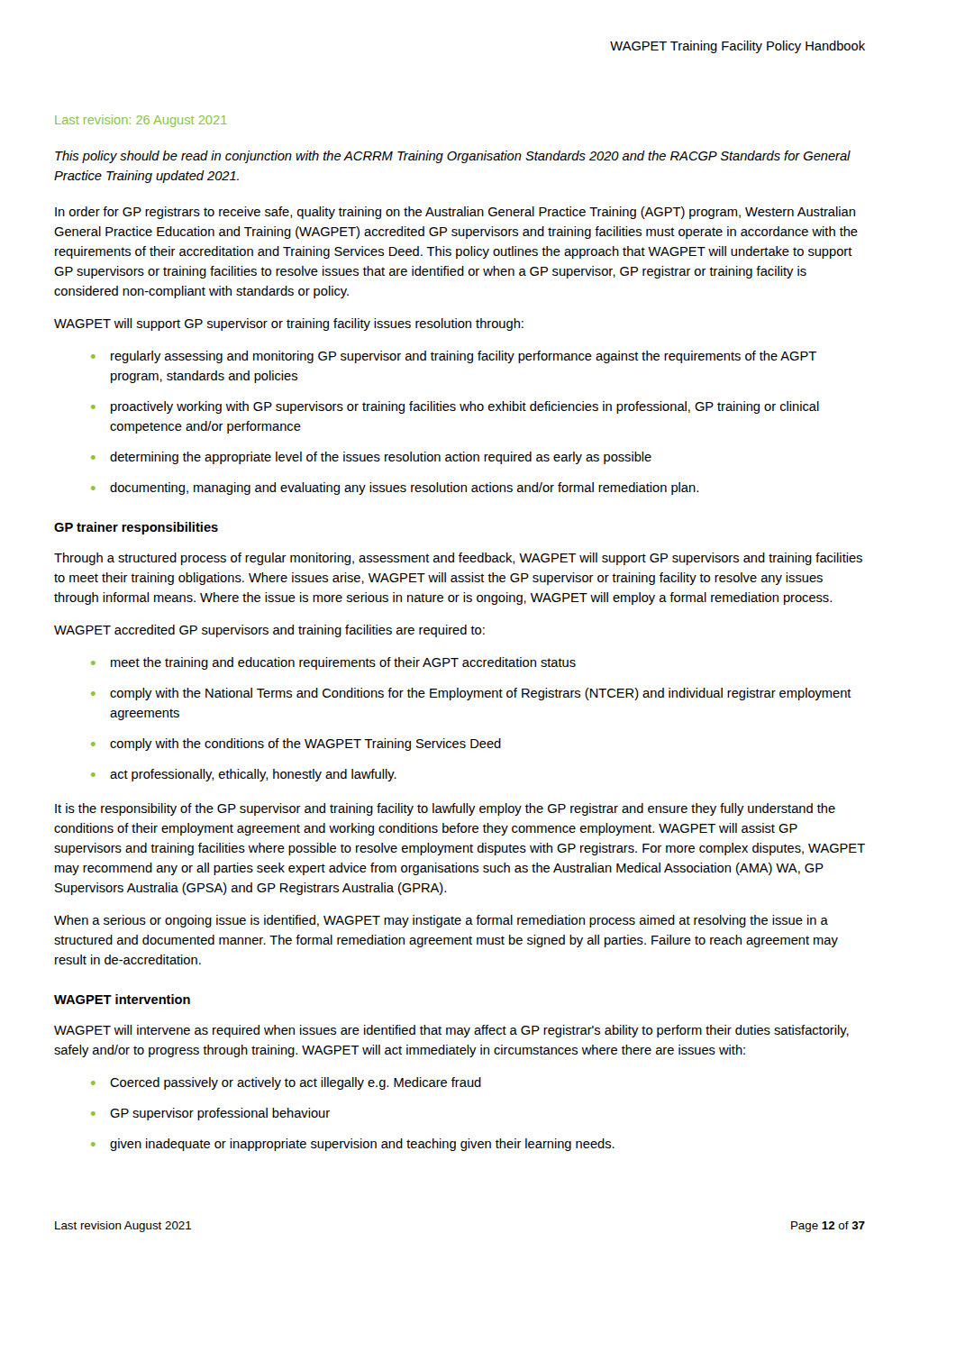WAGPET Training Facility Policy Handbook
Last revision: 26 August 2021
This policy should be read in conjunction with the ACRRM Training Organisation Standards 2020 and the RACGP Standards for General Practice Training updated 2021.
In order for GP registrars to receive safe, quality training on the Australian General Practice Training (AGPT) program, Western Australian General Practice Education and Training (WAGPET) accredited GP supervisors and training facilities must operate in accordance with the requirements of their accreditation and Training Services Deed. This policy outlines the approach that WAGPET will undertake to support GP supervisors or training facilities to resolve issues that are identified or when a GP supervisor, GP registrar or training facility is considered non-compliant with standards or policy.
WAGPET will support GP supervisor or training facility issues resolution through:
regularly assessing and monitoring GP supervisor and training facility performance against the requirements of the AGPT program, standards and policies
proactively working with GP supervisors or training facilities who exhibit deficiencies in professional, GP training or clinical competence and/or performance
determining the appropriate level of the issues resolution action required as early as possible
documenting, managing and evaluating any issues resolution actions and/or formal remediation plan.
GP trainer responsibilities
Through a structured process of regular monitoring, assessment and feedback, WAGPET will support GP supervisors and training facilities to meet their training obligations. Where issues arise, WAGPET will assist the GP supervisor or training facility to resolve any issues through informal means. Where the issue is more serious in nature or is ongoing, WAGPET will employ a formal remediation process.
WAGPET accredited GP supervisors and training facilities are required to:
meet the training and education requirements of their AGPT accreditation status
comply with the National Terms and Conditions for the Employment of Registrars (NTCER) and individual registrar employment agreements
comply with the conditions of the WAGPET Training Services Deed
act professionally, ethically, honestly and lawfully.
It is the responsibility of the GP supervisor and training facility to lawfully employ the GP registrar and ensure they fully understand the conditions of their employment agreement and working conditions before they commence employment. WAGPET will assist GP supervisors and training facilities where possible to resolve employment disputes with GP registrars. For more complex disputes, WAGPET may recommend any or all parties seek expert advice from organisations such as the Australian Medical Association (AMA) WA, GP Supervisors Australia (GPSA) and GP Registrars Australia (GPRA).
When a serious or ongoing issue is identified, WAGPET may instigate a formal remediation process aimed at resolving the issue in a structured and documented manner. The formal remediation agreement must be signed by all parties. Failure to reach agreement may result in de-accreditation.
WAGPET intervention
WAGPET will intervene as required when issues are identified that may affect a GP registrar's ability to perform their duties satisfactorily, safely and/or to progress through training. WAGPET will act immediately in circumstances where there are issues with:
Coerced passively or actively to act illegally e.g. Medicare fraud
GP supervisor professional behaviour
given inadequate or inappropriate supervision and teaching given their learning needs.
Last revision August 2021 Page 12 of 37